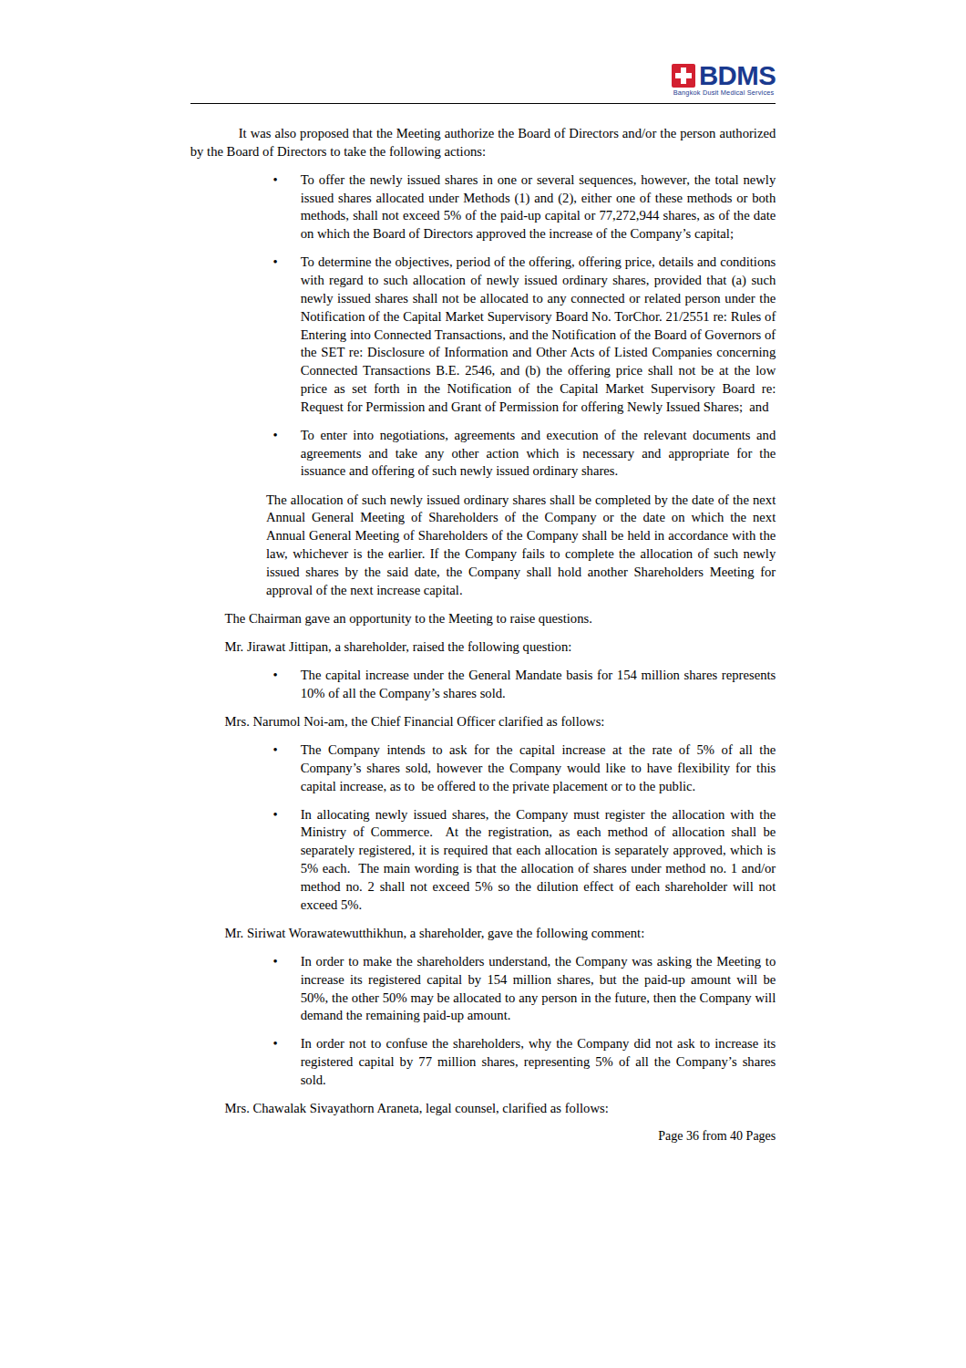BDMS
Bangkok Dusit Medical Services
It was also proposed that the Meeting authorize the Board of Directors and/or the person authorized by the Board of Directors to take the following actions:
To offer the newly issued shares in one or several sequences, however, the total newly issued shares allocated under Methods (1) and (2), either one of these methods or both methods, shall not exceed 5% of the paid-up capital or 77,272,944 shares, as of the date on which the Board of Directors approved the increase of the Company’s capital;
To determine the objectives, period of the offering, offering price, details and conditions with regard to such allocation of newly issued ordinary shares, provided that (a) such newly issued shares shall not be allocated to any connected or related person under the Notification of the Capital Market Supervisory Board No. TorChor. 21/2551 re: Rules of Entering into Connected Transactions, and the Notification of the Board of Governors of the SET re: Disclosure of Information and Other Acts of Listed Companies concerning Connected Transactions B.E. 2546, and (b) the offering price shall not be at the low price as set forth in the Notification of the Capital Market Supervisory Board re: Request for Permission and Grant of Permission for offering Newly Issued Shares; and
To enter into negotiations, agreements and execution of the relevant documents and agreements and take any other action which is necessary and appropriate for the issuance and offering of such newly issued ordinary shares.
The allocation of such newly issued ordinary shares shall be completed by the date of the next Annual General Meeting of Shareholders of the Company or the date on which the next Annual General Meeting of Shareholders of the Company shall be held in accordance with the law, whichever is the earlier. If the Company fails to complete the allocation of such newly issued shares by the said date, the Company shall hold another Shareholders Meeting for approval of the next increase capital.
The Chairman gave an opportunity to the Meeting to raise questions.
Mr. Jirawat Jittipan, a shareholder, raised the following question:
The capital increase under the General Mandate basis for 154 million shares represents 10% of all the Company’s shares sold.
Mrs. Narumol Noi-am, the Chief Financial Officer clarified as follows:
The Company intends to ask for the capital increase at the rate of 5% of all the Company’s shares sold, however the Company would like to have flexibility for this capital increase, as to be offered to the private placement or to the public.
In allocating newly issued shares, the Company must register the allocation with the Ministry of Commerce. At the registration, as each method of allocation shall be separately registered, it is required that each allocation is separately approved, which is 5% each. The main wording is that the allocation of shares under method no. 1 and/or method no. 2 shall not exceed 5% so the dilution effect of each shareholder will not exceed 5%.
Mr. Siriwat Worawatewutthikhun, a shareholder, gave the following comment:
In order to make the shareholders understand, the Company was asking the Meeting to increase its registered capital by 154 million shares, but the paid-up amount will be 50%, the other 50% may be allocated to any person in the future, then the Company will demand the remaining paid-up amount.
In order not to confuse the shareholders, why the Company did not ask to increase its registered capital by 77 million shares, representing 5% of all the Company’s shares sold.
Mrs. Chawalak Sivayathorn Araneta, legal counsel, clarified as follows:
Page 36 from 40 Pages